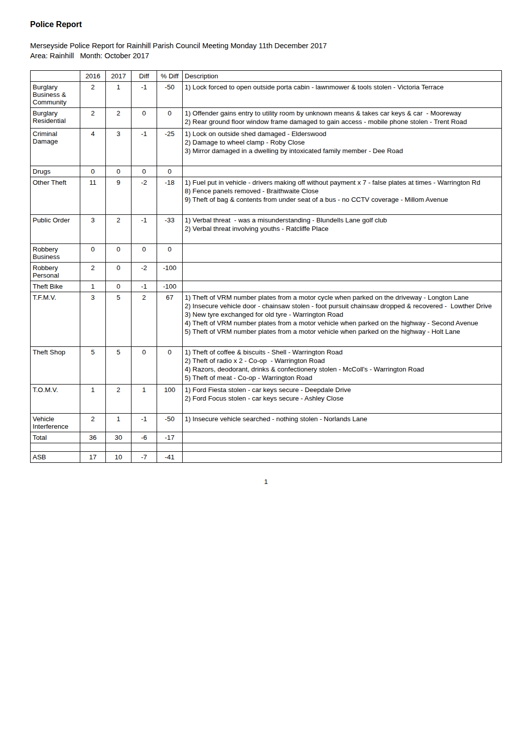Police Report
Merseyside Police Report for Rainhill Parish Council Meeting Monday 11th December 2017
Area: Rainhill Month: October 2017
| | 2016 | 2017 | Diff | % Diff | Description |
| --- | --- | --- | --- | --- | --- |
| Burglary Business & Community | 2 | 1 | -1 | -50 | 1) Lock forced to open outside porta cabin - lawnmower & tools stolen - Victoria Terrace |
| Burglary Residential | 2 | 2 | 0 | 0 | 1) Offender gains entry to utility room by unknown means & takes car keys & car - Mooreway 2) Rear ground floor window frame damaged to gain access - mobile phone stolen - Trent Road |
| Criminal Damage | 4 | 3 | -1 | -25 | 1) Lock on outside shed damaged - Elderswood 2) Damage to wheel clamp - Roby Close 3) Mirror damaged in a dwelling by intoxicated family member - Dee Road |
| Drugs | 0 | 0 | 0 | 0 | |
| Other Theft | 11 | 9 | -2 | -18 | 1) Fuel put in vehicle - drivers making off without payment x 7 - false plates at times - Warrington Rd 8) Fence panels removed - Braithwaite Close 9) Theft of bag & contents from under seat of a bus - no CCTV coverage - Millom Avenue |
| Public Order | 3 | 2 | -1 | -33 | 1) Verbal threat - was a misunderstanding - Blundells Lane golf club 2) Verbal threat involving youths - Ratcliffe Place |
| Robbery Business | 0 | 0 | 0 | 0 | |
| Robbery Personal | 2 | 0 | -2 | -100 | |
| Theft Bike | 1 | 0 | -1 | -100 | |
| T.F.M.V. | 3 | 5 | 2 | 67 | 1) Theft of VRM number plates from a motor cycle when parked on the driveway - Longton Lane 2) Insecure vehicle door - chainsaw stolen - foot pursuit chainsaw dropped & recovered - Lowther Drive 3) New tyre exchanged for old tyre - Warrington Road 4) Theft of VRM number plates from a motor vehicle when parked on the highway - Second Avenue 5) Theft of VRM number plates from a motor vehicle when parked on the highway - Holt Lane |
| Theft Shop | 5 | 5 | 0 | 0 | 1) Theft of coffee & biscuits - Shell - Warrington Road 2) Theft of radio x 2 - Co-op - Warrington Road 4) Razors, deodorant, drinks & confectionery stolen - McColl's - Warrington Road 5) Theft of meat - Co-op - Warrington Road |
| T.O.M.V. | 1 | 2 | 1 | 100 | 1) Ford Fiesta stolen - car keys secure - Deepdale Drive 2) Ford Focus stolen - car keys secure - Ashley Close |
| Vehicle Interference | 2 | 1 | -1 | -50 | 1) Insecure vehicle searched - nothing stolen - Norlands Lane |
| Total | 36 | 30 | -6 | -17 | |
| ASB | 17 | 10 | -7 | -41 | |
1